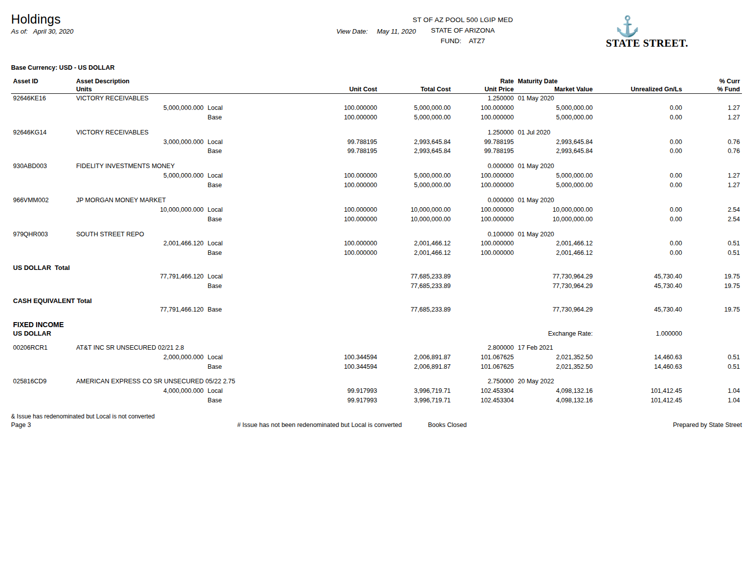Holdings
ST OF AZ POOL 500 LGIP MED
STATE OF ARIZONA
FUND: ATZ7
⚓
STATE STREET.
As of: April 30, 2020 View Date: May 11, 2020
Base Currency: USD - US DOLLAR
| Asset ID | Asset Description | | | | | Rate | Maturity Date | | % Curr |
| --- | --- | --- | --- | --- | --- | --- | --- | --- | --- |
| | Units | | | Unit Cost | Total Cost | Unit Price | Market Value | Unrealized Gn/Ls | % Fund |
| 92646KE16 | VICTORY RECEIVABLES | 1.250000 | 01 May 2020 | | |
| | 5,000,000.000 | Local | | 100.000000 | 5,000,000.00 | 100.000000 | 5,000,000.00 | 0.00 | 1.27 |
| | | Base | | 100.000000 | 5,000,000.00 | 100.000000 | 5,000,000.00 | 0.00 | 1.27 |
| 92646KG14 | VICTORY RECEIVABLES | 1.250000 | 01 Jul 2020 | | |
| | 3,000,000.000 | Local | | 99.788195 | 2,993,645.84 | 99.788195 | 2,993,645.84 | 0.00 | 0.76 |
| | | Base | | 99.788195 | 2,993,645.84 | 99.788195 | 2,993,645.84 | 0.00 | 0.76 |
| 930ABD003 | FIDELITY INVESTMENTS MONEY | 0.000000 | 01 May 2020 | | |
| | 5,000,000.000 | Local | | 100.000000 | 5,000,000.00 | 100.000000 | 5,000,000.00 | 0.00 | 1.27 |
| | | Base | | 100.000000 | 5,000,000.00 | 100.000000 | 5,000,000.00 | 0.00 | 1.27 |
| 966VMM002 | JP MORGAN MONEY MARKET | 0.000000 | 01 May 2020 | | |
| | 10,000,000.000 | Local | | 100.000000 | 10,000,000.00 | 100.000000 | 10,000,000.00 | 0.00 | 2.54 |
| | | Base | | 100.000000 | 10,000,000.00 | 100.000000 | 10,000,000.00 | 0.00 | 2.54 |
| 979QHR003 | SOUTH STREET REPO | 0.100000 | 01 May 2020 | | |
| | 2,001,466.120 | Local | | 100.000000 | 2,001,466.12 | 100.000000 | 2,001,466.12 | 0.00 | 0.51 |
| | | Base | | 100.000000 | 2,001,466.12 | 100.000000 | 2,001,466.12 | 0.00 | 0.51 |
| US DOLLAR Total | |
| | 77,791,466.120 | Local | | | 77,685,233.89 | | 77,730,964.29 | 45,730.40 | 19.75 |
| | | Base | | | 77,685,233.89 | | 77,730,964.29 | 45,730.40 | 19.75 |
| CASH EQUIVALENT Total | |
| | 77,791,466.120 | Base | | | 77,685,233.89 | | 77,730,964.29 | 45,730.40 | 19.75 |
| FIXED INCOME |
| US DOLLAR | Exchange Rate: | 1.000000 | |
| 00206RCR1 | AT&T INC SR UNSECURED 02/21 2.8 | 2.800000 | 17 Feb 2021 | | |
| | 2,000,000.000 | Local | | 100.344594 | 2,006,891.87 | 101.067625 | 2,021,352.50 | 14,460.63 | 0.51 |
| | | Base | | 100.344594 | 2,006,891.87 | 101.067625 | 2,021,352.50 | 14,460.63 | 0.51 |
| 025816CD9 | AMERICAN EXPRESS CO SR UNSECURED 05/22 2.75 | 2.750000 | 20 May 2022 | | |
| | 4,000,000.000 | Local | | 99.917993 | 3,996,719.71 | 102.453304 | 4,098,132.16 | 101,412.45 | 1.04 |
| | | Base | | 99.917993 | 3,996,719.71 | 102.453304 | 4,098,132.16 | 101,412.45 | 1.04 |
& Issue has redenominated but Local is not converted
Page 3
# Issue has not been redenominated but Local is converted Books Closed
Prepared by State Street